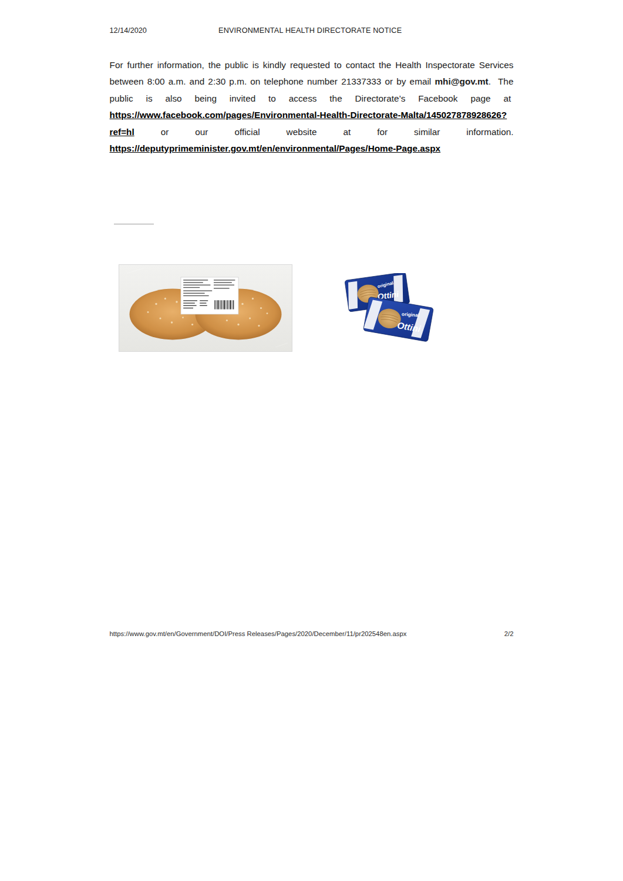12/14/2020
ENVIRONMENTAL HEALTH DIRECTORATE NOTICE
For further information, the public is kindly requested to contact the Health Inspectorate Services between 8:00 a.m. and 2:30 p.m. on telephone number 21337333 or by email mhi@gov.mt. The public is also being invited to access the Directorate’s Facebook page at https://www.facebook.com/pages/Environmental-Health-Directorate-Malta/145027878928626?ref=hl or our official website at for similar information. https://deputyprimeminister.gov.mt/en/environmental/Pages/Home-Page.aspx
https://www.gov.mt/en/Government/DOI/Press Releases/Pages/2020/December/11/pr202548en.aspx
2/2